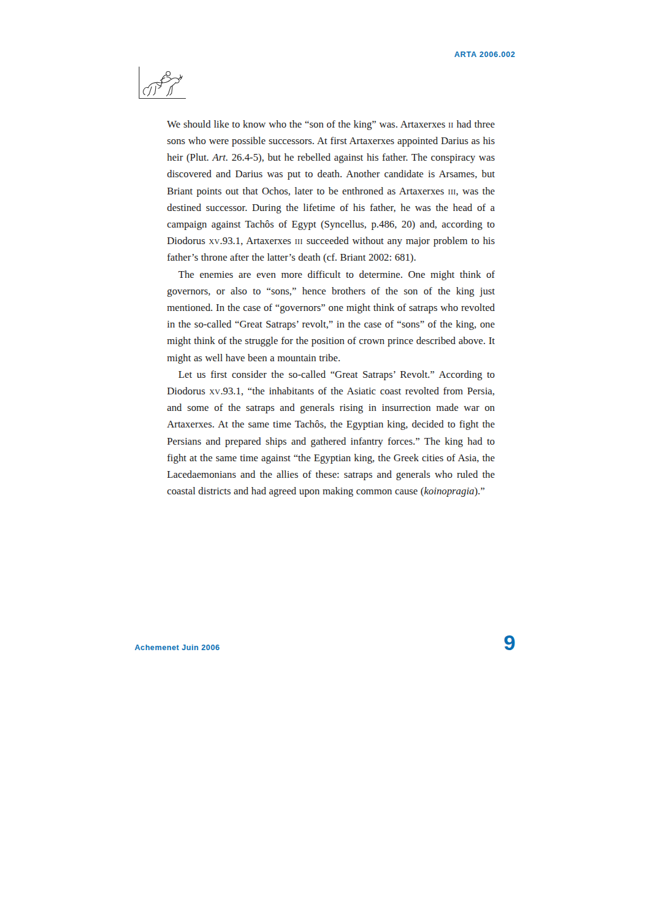ARTA 2006.002
We should like to know who the “son of the king” was. Artaxerxes ii had three sons who were possible successors. At first Artaxerxes appointed Darius as his heir (Plut. Art. 26.4-5), but he rebelled against his father. The conspiracy was discovered and Darius was put to death. Another candidate is Arsames, but Briant points out that Ochos, later to be enthroned as Artaxerxes iii, was the destined successor. During the lifetime of his father, he was the head of a campaign against Tachôs of Egypt (Syncellus, p.486, 20) and, according to Diodorus xv.93.1, Artaxerxes iii succeeded without any major problem to his father’s throne after the latter’s death (cf. Briant 2002: 681).
The enemies are even more difficult to determine. One might think of governors, or also to “sons,” hence brothers of the son of the king just mentioned. In the case of “governors” one might think of satraps who revolted in the so-called “Great Satraps’ revolt,” in the case of “sons” of the king, one might think of the struggle for the position of crown prince described above. It might as well have been a mountain tribe.
Let us first consider the so-called “Great Satraps’ Revolt.” According to Diodorus xv.93.1, “the inhabitants of the Asiatic coast revolted from Persia, and some of the satraps and generals rising in insurrection made war on Artaxerxes. At the same time Tachôs, the Egyptian king, decided to fight the Persians and prepared ships and gathered infantry forces.” The king had to fight at the same time against “the Egyptian king, the Greek cities of Asia, the Lacedaemonians and the allies of these: satraps and generals who ruled the coastal districts and had agreed upon making common cause (koinopragia).”
Achemenet Juin 2006
9